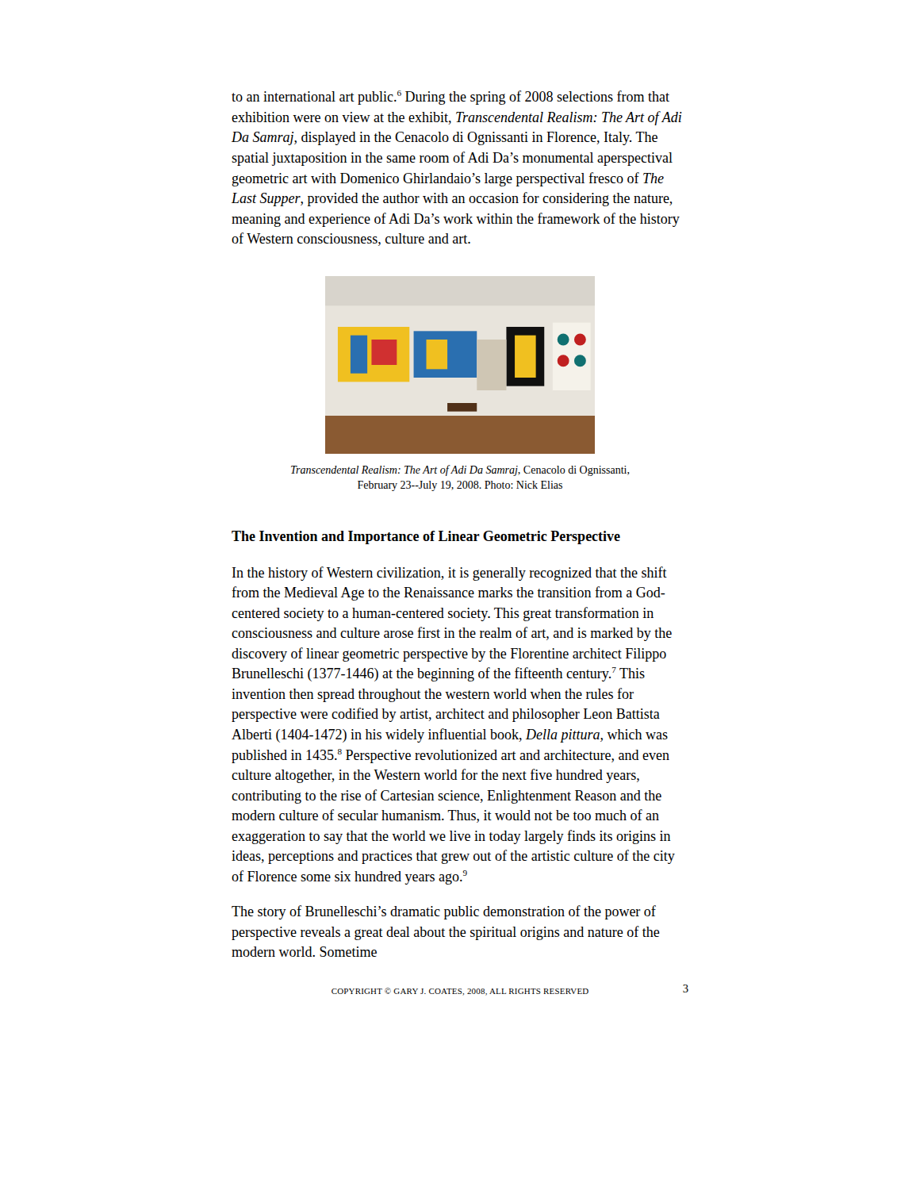to an international art public.6 During the spring of 2008 selections from that exhibition were on view at the exhibit, Transcendental Realism: The Art of Adi Da Samraj, displayed in the Cenacolo di Ognissanti in Florence, Italy. The spatial juxtaposition in the same room of Adi Da’s monumental aperspectival geometric art with Domenico Ghirlandaio’s large perspectival fresco of The Last Supper, provided the author with an occasion for considering the nature, meaning and experience of Adi Da’s work within the framework of the history of Western consciousness, culture and art.
Transcendental Realism: The Art of Adi Da Samraj, Cenacolo di Ognissanti,
February 23--July 19, 2008. Photo: Nick Elias
The Invention and Importance of Linear Geometric Perspective
In the history of Western civilization, it is generally recognized that the shift from the Medieval Age to the Renaissance marks the transition from a God-centered society to a human-centered society. This great transformation in consciousness and culture arose first in the realm of art, and is marked by the discovery of linear geometric perspective by the Florentine architect Filippo Brunelleschi (1377-1446) at the beginning of the fifteenth century.7 This invention then spread throughout the western world when the rules for perspective were codified by artist, architect and philosopher Leon Battista Alberti (1404-1472) in his widely influential book, Della pittura, which was published in 1435.8 Perspective revolutionized art and architecture, and even culture altogether, in the Western world for the next five hundred years, contributing to the rise of Cartesian science, Enlightenment Reason and the modern culture of secular humanism. Thus, it would not be too much of an exaggeration to say that the world we live in today largely finds its origins in ideas, perceptions and practices that grew out of the artistic culture of the city of Florence some six hundred years ago.9
The story of Brunelleschi’s dramatic public demonstration of the power of perspective reveals a great deal about the spiritual origins and nature of the modern world. Sometime
COPYRIGHT © GARY J. COATES, 2008, ALL RIGHTS RESERVED 3